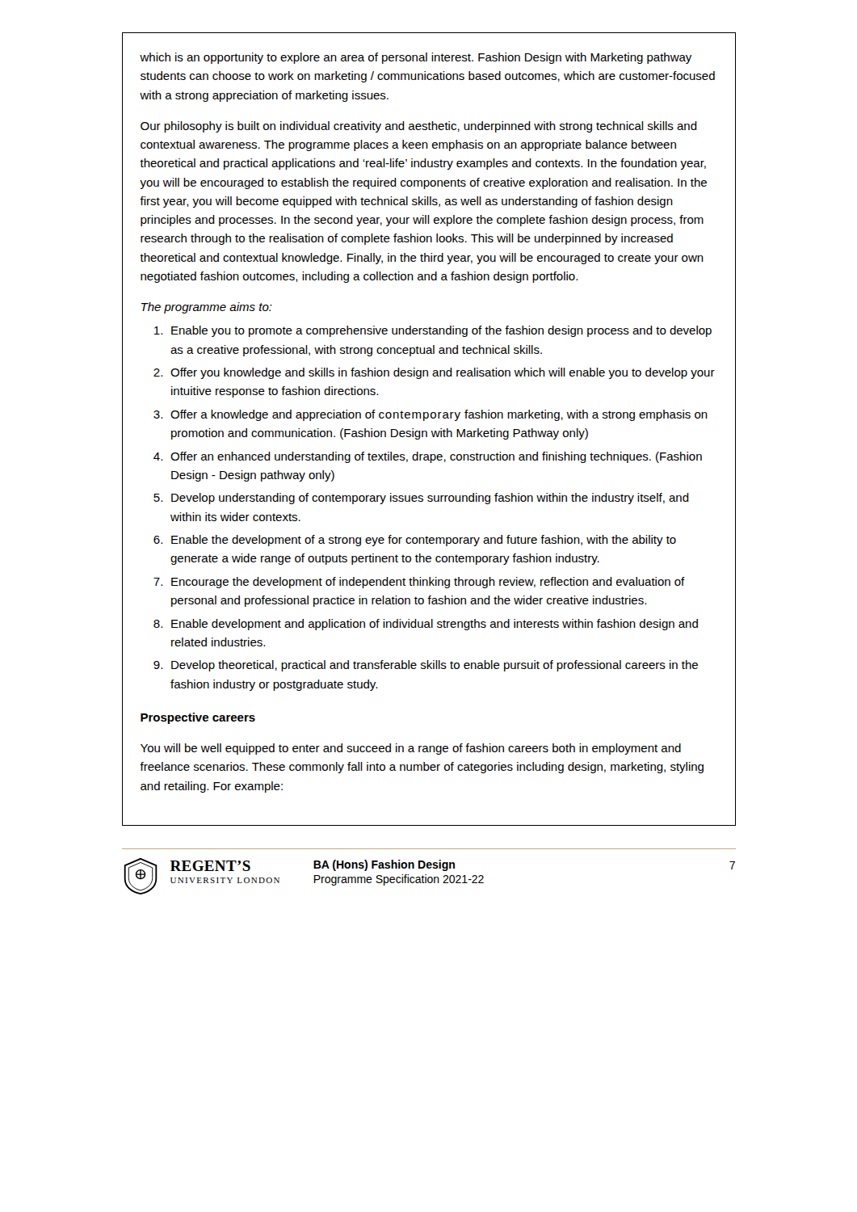which is an opportunity to explore an area of personal interest. Fashion Design with Marketing pathway students can choose to work on marketing / communications based outcomes, which are customer-focused with a strong appreciation of marketing issues.
Our philosophy is built on individual creativity and aesthetic, underpinned with strong technical skills and contextual awareness. The programme places a keen emphasis on an appropriate balance between theoretical and practical applications and ‘real-life’ industry examples and contexts. In the foundation year, you will be encouraged to establish the required components of creative exploration and realisation. In the first year, you will become equipped with technical skills, as well as understanding of fashion design principles and processes. In the second year, your will explore the complete fashion design process, from research through to the realisation of complete fashion looks. This will be underpinned by increased theoretical and contextual knowledge. Finally, in the third year, you will be encouraged to create your own negotiated fashion outcomes, including a collection and a fashion design portfolio.
The programme aims to:
Enable you to promote a comprehensive understanding of the fashion design process and to develop as a creative professional, with strong conceptual and technical skills.
Offer you knowledge and skills in fashion design and realisation which will enable you to develop your intuitive response to fashion directions.
Offer a knowledge and appreciation of contemporary fashion marketing, with a strong emphasis on promotion and communication. (Fashion Design with Marketing Pathway only)
Offer an enhanced understanding of textiles, drape, construction and finishing techniques. (Fashion Design - Design pathway only)
Develop understanding of contemporary issues surrounding fashion within the industry itself, and within its wider contexts.
Enable the development of a strong eye for contemporary and future fashion, with the ability to generate a wide range of outputs pertinent to the contemporary fashion industry.
Encourage the development of independent thinking through review, reflection and evaluation of personal and professional practice in relation to fashion and the wider creative industries.
Enable development and application of individual strengths and interests within fashion design and related industries.
Develop theoretical, practical and transferable skills to enable pursuit of professional careers in the fashion industry or postgraduate study.
Prospective careers
You will be well equipped to enter and succeed in a range of fashion careers both in employment and freelance scenarios. These commonly fall into a number of categories including design, marketing, styling and retailing. For example:
REGENT’S
UNIVERSITY LONDON
BA (Hons) Fashion Design
Programme Specification 2021-22
7